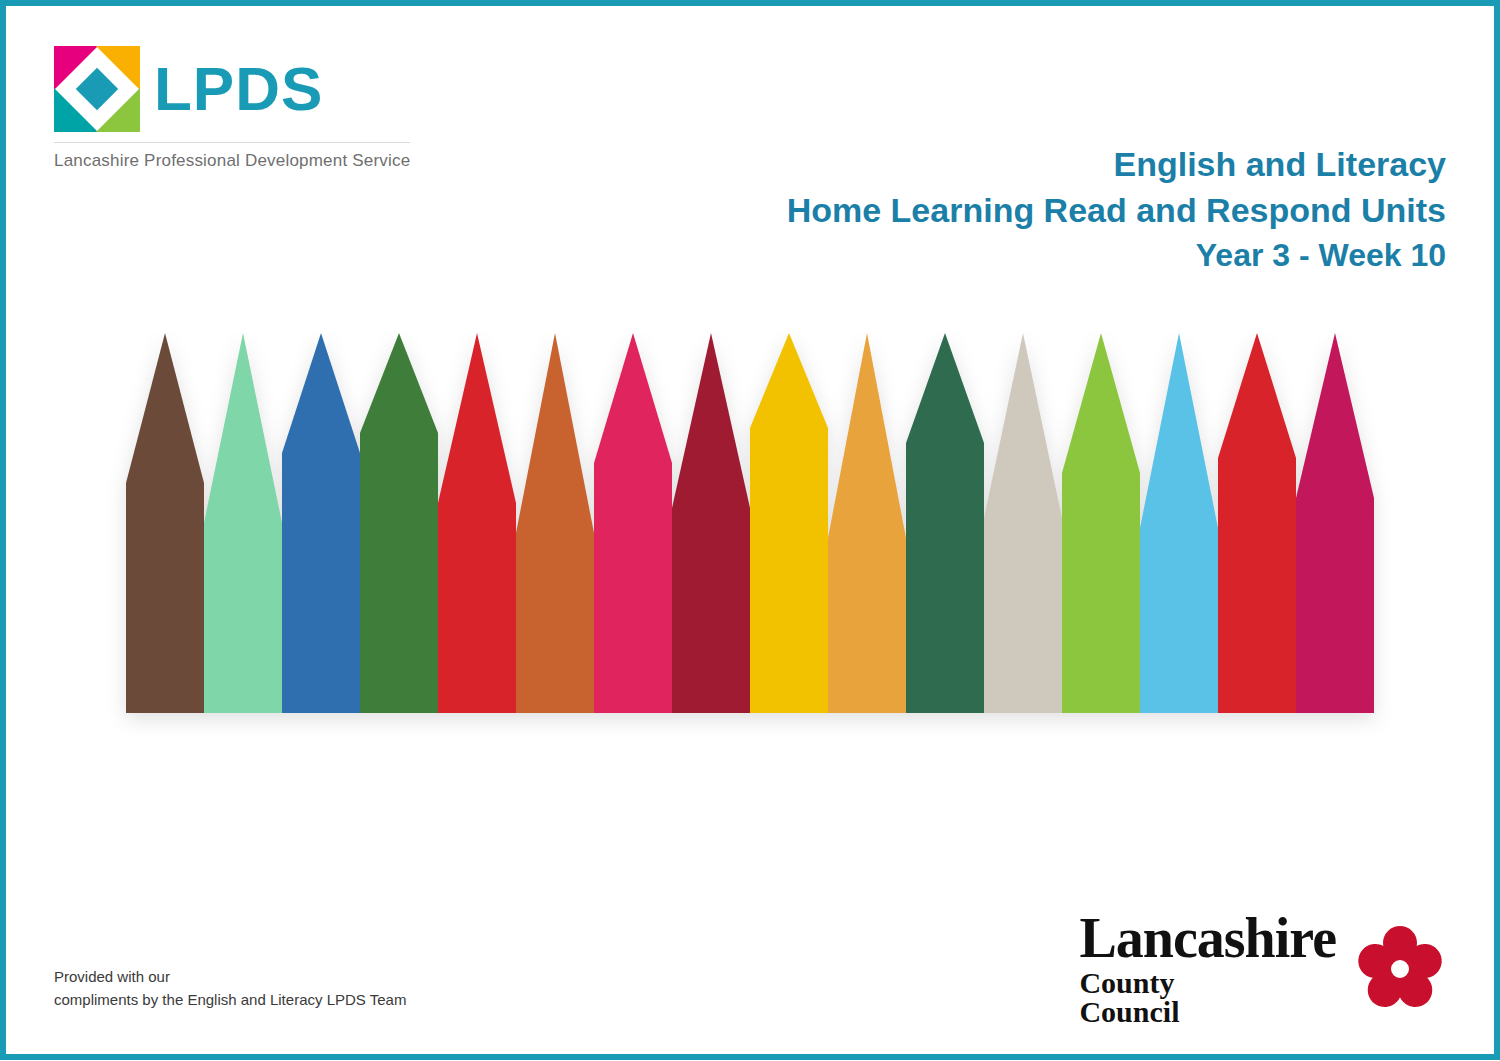LPDS
Lancashire Professional Development Service
English and Literacy
Home Learning Read and Respond Units
Year 3 - Week 10
Provided with our
compliments by the English and Literacy LPDS Team
Lancashire County
Council